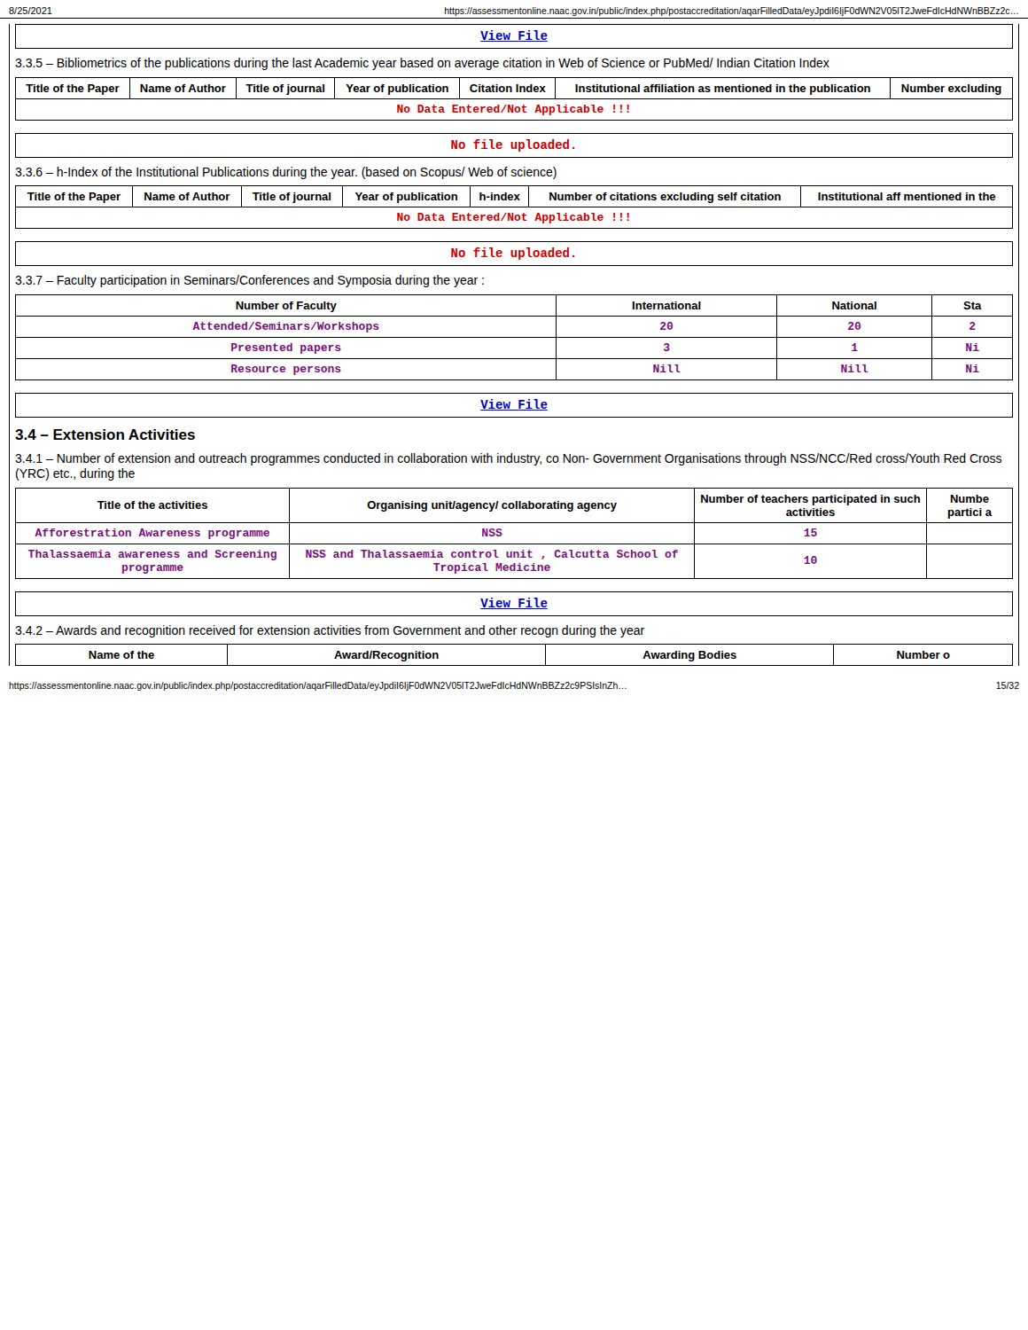8/25/2021 https://assessmentonline.naac.gov.in/public/index.php/postaccreditation/aqarFilledData/eyJpdiI6IjF0dWN2V05lT2JweFdIcHdNWnBBZz2c…
View File
3.3.5 – Bibliometrics of the publications during the last Academic year based on average citation in Web of Science or PubMed/ Indian Citation Index
| Title of the Paper | Name of Author | Title of journal | Year of publication | Citation Index | Institutional affiliation as mentioned in the publication | Number excluding |
| --- | --- | --- | --- | --- | --- | --- |
| No Data Entered/Not Applicable !!! |
No file uploaded.
3.3.6 – h-Index of the Institutional Publications during the year. (based on Scopus/ Web of science)
| Title of the Paper | Name of Author | Title of journal | Year of publication | h-index | Number of citations excluding self citation | Institutional aff mentioned in the |
| --- | --- | --- | --- | --- | --- | --- |
| No Data Entered/Not Applicable !!! |
No file uploaded.
3.3.7 – Faculty participation in Seminars/Conferences and Symposia during the year :
| Number of Faculty | International | National | Sta |
| --- | --- | --- | --- |
| Attended/Seminars/Workshops | 20 | 20 | 2 |
| Presented papers | 3 | 1 | Ni |
| Resource persons | Nill | Nill | Ni |
View File
3.4 – Extension Activities
3.4.1 – Number of extension and outreach programmes conducted in collaboration with industry, co Non- Government Organisations through NSS/NCC/Red cross/Youth Red Cross (YRC) etc., during the
| Title of the activities | Organising unit/agency/ collaborating agency | Number of teachers participated in such activities | Numbe partici a |
| --- | --- | --- | --- |
| Afforestration Awareness programme | NSS | 15 | |
| Thalassaemia awareness and Screening programme | NSS and Thalassaemia control unit , Calcutta School of Tropical Medicine | 10 | |
View File
3.4.2 – Awards and recognition received for extension activities from Government and other recogn during the year
| Name of the | Award/Recognition | Awarding Bodies | Number o |
| --- | --- | --- | --- |
https://assessmentonline.naac.gov.in/public/index.php/postaccreditation/aqarFilledData/eyJpdiI6IjF0dWN2V05lT2JweFdIcHdNWnBBZz2c9PSIsInZh… 15/32